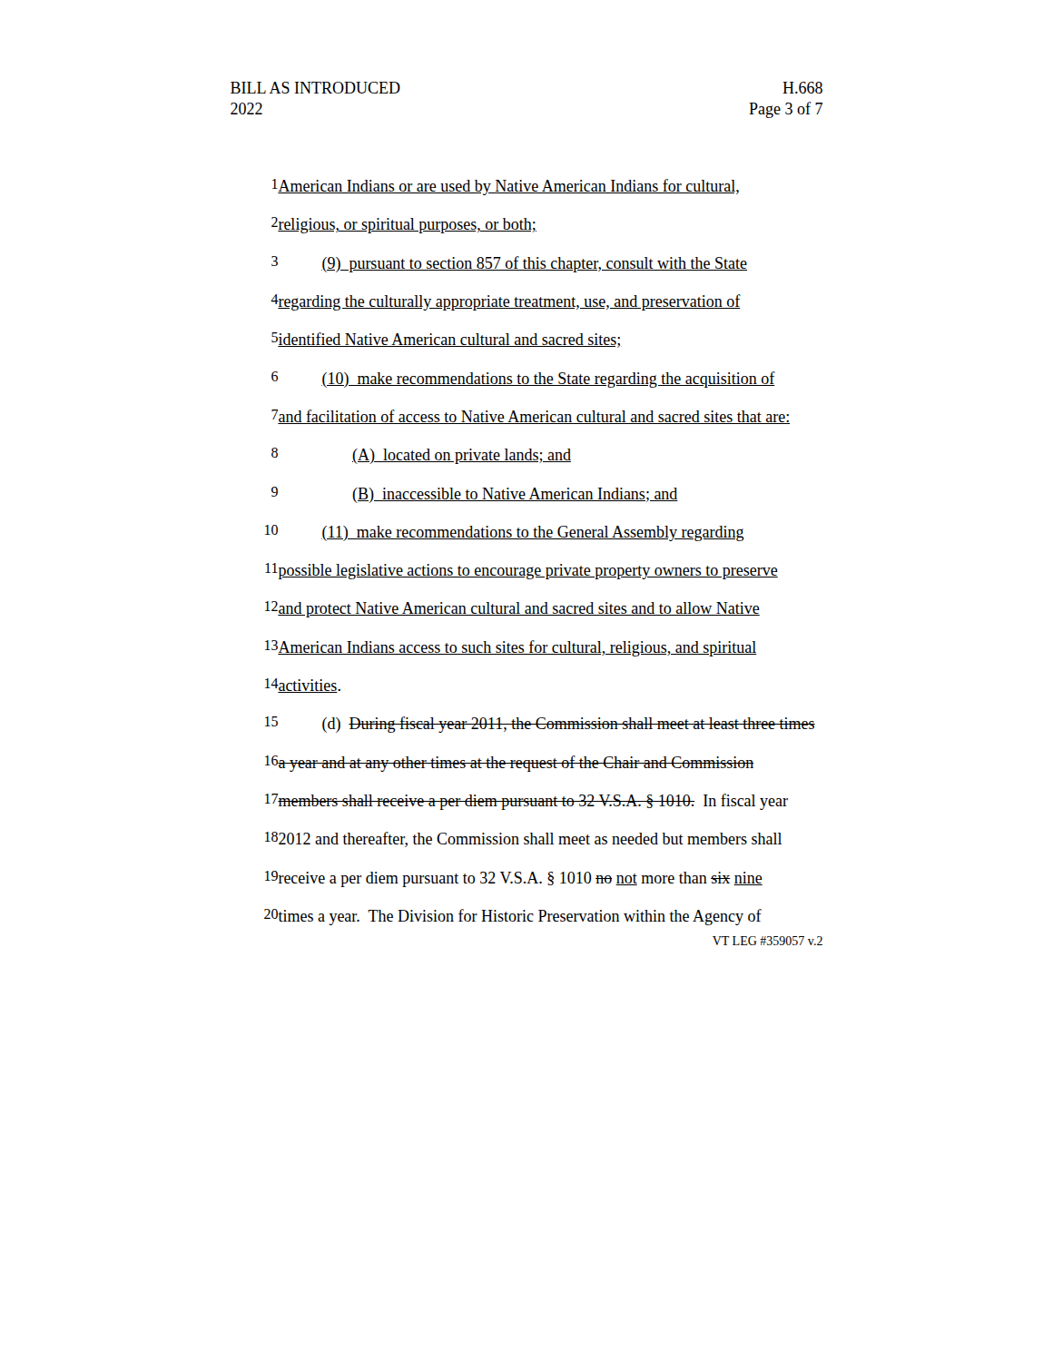BILL AS INTRODUCED 2022
H.668 Page 3 of 7
| 1 | American Indians or are used by Native American Indians for cultural, |
| 2 | religious, or spiritual purposes, or both; |
| 3 | (9) pursuant to section 857 of this chapter, consult with the State |
| 4 | regarding the culturally appropriate treatment, use, and preservation of |
| 5 | identified Native American cultural and sacred sites; |
| 6 | (10) make recommendations to the State regarding the acquisition of |
| 7 | and facilitation of access to Native American cultural and sacred sites that are: |
| 8 | (A) located on private lands; and |
| 9 | (B) inaccessible to Native American Indians; and |
| 10 | (11) make recommendations to the General Assembly regarding |
| 11 | possible legislative actions to encourage private property owners to preserve |
| 12 | and protect Native American cultural and sacred sites and to allow Native |
| 13 | American Indians access to such sites for cultural, religious, and spiritual |
| 14 | activities . |
| 15 | (d) During fiscal year 2011, the Commission shall meet at least three times |
| 16 | a year and at any other times at the request of the Chair and Commission |
| 17 | members shall receive a per diem pursuant to 32 V.S.A. § 1010. In fiscal year |
| 18 | 2012 and thereafter, the Commission shall meet as needed but members shall |
| 19 | receive a per diem pursuant to 32 V.S.A. § 1010 no not more than six nine |
| 20 | times a year. The Division for Historic Preservation within the Agency of |
VT LEG #359057 v.2